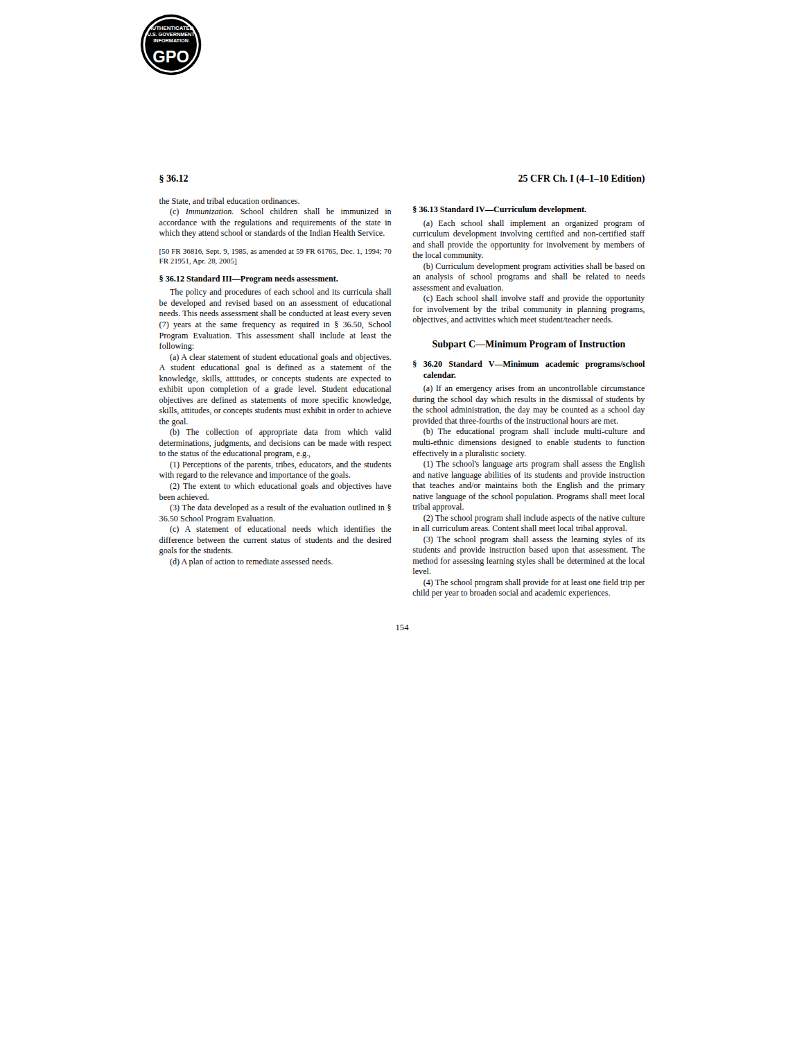AUTHENTICATED U.S. GOVERNMENT INFORMATION GPO
§ 36.12
25 CFR Ch. I (4–1–10 Edition)
the State, and tribal education ordinances.
(c) Immunization. School children shall be immunized in accordance with the regulations and requirements of the state in which they attend school or standards of the Indian Health Service.
[50 FR 36816, Sept. 9, 1985, as amended at 59 FR 61765, Dec. 1, 1994; 70 FR 21951, Apr. 28, 2005]
§ 36.12 Standard III—Program needs assessment.
The policy and procedures of each school and its curricula shall be developed and revised based on an assessment of educational needs. This needs assessment shall be conducted at least every seven (7) years at the same frequency as required in § 36.50, School Program Evaluation. This assessment shall include at least the following:
(a) A clear statement of student educational goals and objectives. A student educational goal is defined as a statement of the knowledge, skills, attitudes, or concepts students are expected to exhibit upon completion of a grade level. Student educational objectives are defined as statements of more specific knowledge, skills, attitudes, or concepts students must exhibit in order to achieve the goal.
(b) The collection of appropriate data from which valid determinations, judgments, and decisions can be made with respect to the status of the educational program, e.g.,
(1) Perceptions of the parents, tribes, educators, and the students with regard to the relevance and importance of the goals.
(2) The extent to which educational goals and objectives have been achieved.
(3) The data developed as a result of the evaluation outlined in § 36.50 School Program Evaluation.
(c) A statement of educational needs which identifies the difference between the current status of students and the desired goals for the students.
(d) A plan of action to remediate assessed needs.
§ 36.13 Standard IV—Curriculum development.
(a) Each school shall implement an organized program of curriculum development involving certified and non-certified staff and shall provide the opportunity for involvement by members of the local community.
(b) Curriculum development program activities shall be based on an analysis of school programs and shall be related to needs assessment and evaluation.
(c) Each school shall involve staff and provide the opportunity for involvement by the tribal community in planning programs, objectives, and activities which meet student/teacher needs.
Subpart C—Minimum Program of Instruction
§ 36.20 Standard V—Minimum academic programs/school calendar.
(a) If an emergency arises from an uncontrollable circumstance during the school day which results in the dismissal of students by the school administration, the day may be counted as a school day provided that three-fourths of the instructional hours are met.
(b) The educational program shall include multi-culture and multi-ethnic dimensions designed to enable students to function effectively in a pluralistic society.
(1) The school's language arts program shall assess the English and native language abilities of its students and provide instruction that teaches and/or maintains both the English and the primary native language of the school population. Programs shall meet local tribal approval.
(2) The school program shall include aspects of the native culture in all curriculum areas. Content shall meet local tribal approval.
(3) The school program shall assess the learning styles of its students and provide instruction based upon that assessment. The method for assessing learning styles shall be determined at the local level.
(4) The school program shall provide for at least one field trip per child per year to broaden social and academic experiences.
154